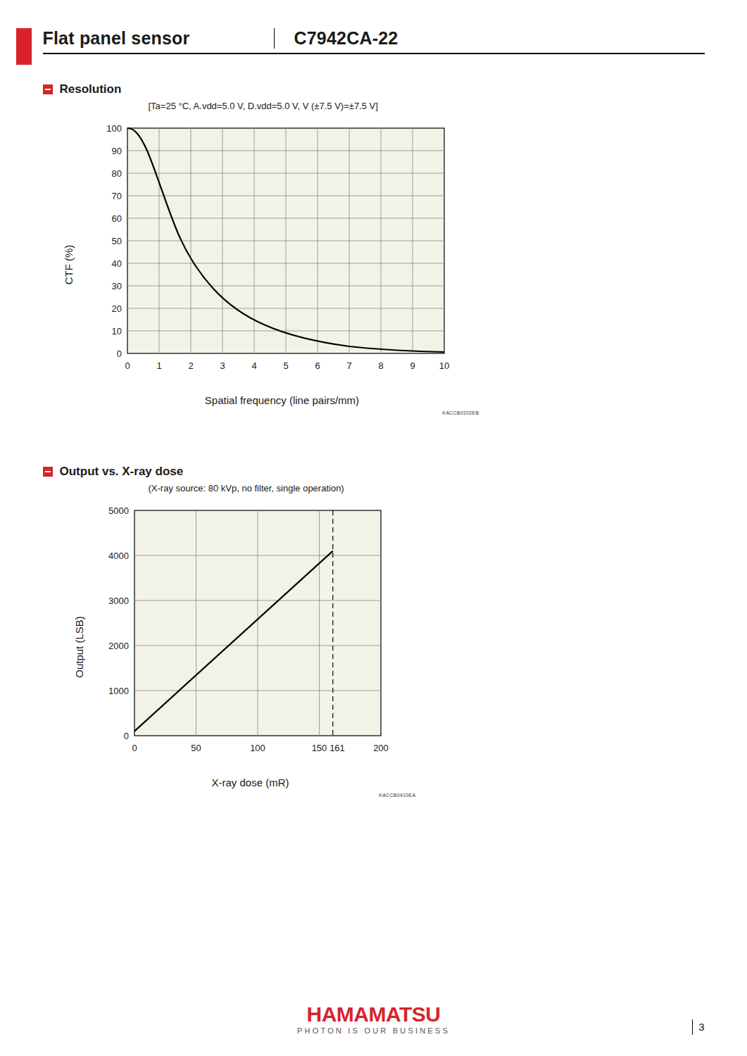Flat panel sensor C7942CA-22
Resolution
[Ta=25 °C, A.vdd=5.0 V, D.vdd=5.0 V, V (±7.5 V)=±7.5 V]
CTF (%)
100 90 80 70 60 50 40 30 20 10 0 0 1 2 3 4 5 6 7 8 9 10
Spatial frequency (line pairs/mm)
KACCB0202EB
Output vs. X-ray dose
(X-ray source: 80 kVp, no filter, single operation)
Output (LSB)
5000 4000 3000 2000 1000 0 0 50 100 150 161 200
X-ray dose (mR)
KACCB0410EA
HAMAMATSU
PHOTON IS OUR BUSINESS
3